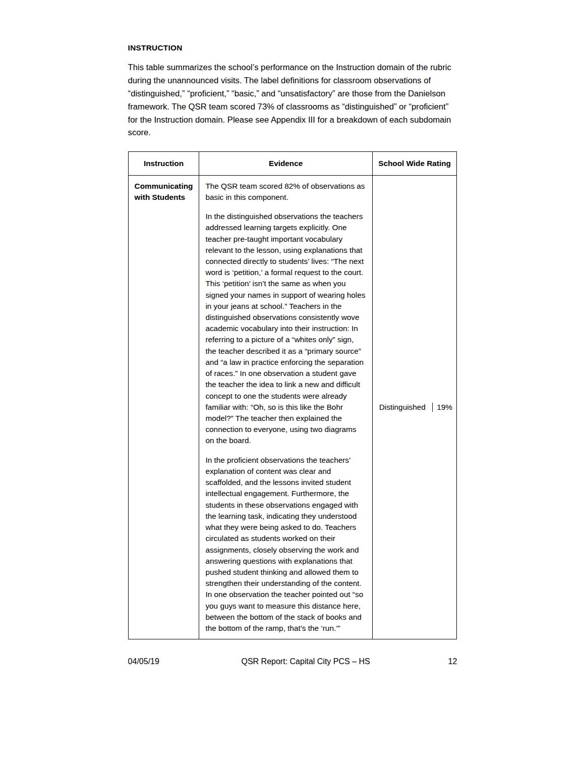Instruction
This table summarizes the school’s performance on the Instruction domain of the rubric during the unannounced visits. The label definitions for classroom observations of “distinguished,” “proficient,” “basic,” and “unsatisfactory” are those from the Danielson framework. The QSR team scored 73% of classrooms as “distinguished” or “proficient” for the Instruction domain. Please see Appendix III for a breakdown of each subdomain score.
| Instruction | Evidence | School Wide Rating |
| --- | --- | --- |
| Communicating with Students | The QSR team scored 82% of observations as basic in this component. In the distinguished observations the teachers addressed learning targets explicitly. One teacher pre-taught important vocabulary relevant to the lesson, using explanations that connected directly to students’ lives: “The next word is ‘petition,’ a formal request to the court. This ‘petition’ isn’t the same as when you signed your names in support of wearing holes in your jeans at school.” Teachers in the distinguished observations consistently wove academic vocabulary into their instruction: In referring to a picture of a “whites only” sign, the teacher described it as a “primary source” and “a law in practice enforcing the separation of races.” In one observation a student gave the teacher the idea to link a new and difficult concept to one the students were already familiar with: “Oh, so is this like the Bohr model?” The teacher then explained the connection to everyone, using two diagrams on the board. In the proficient observations the teachers’ explanation of content was clear and scaffolded, and the lessons invited student intellectual engagement. Furthermore, the students in these observations engaged with the learning task, indicating they understood what they were being asked to do. Teachers circulated as students worked on their assignments, closely observing the work and answering questions with explanations that pushed student thinking and allowed them to strengthen their understanding of the content. In one observation the teacher pointed out “so you guys want to measure this distance here, between the bottom of the stack of books and the bottom of the ramp, that’s the ‘run.’” | Distinguished 19% |
04/05/19
QSR Report: Capital City PCS – HS
12